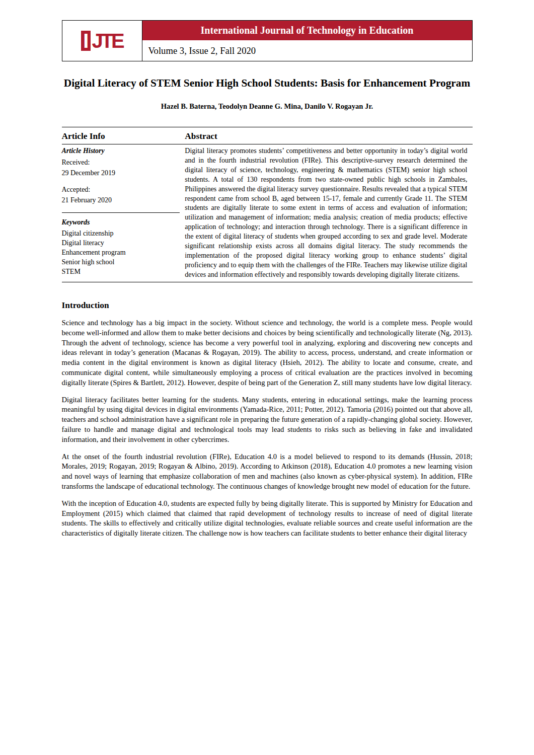IJTE
International Journal of Technology in Education
Volume 3, Issue 2, Fall 2020
Digital Literacy of STEM Senior High School Students: Basis for Enhancement Program
Hazel B. Baterna, Teodolyn Deanne G. Mina, Danilo V. Rogayan Jr.
| Article Info | Abstract |
| --- | --- |
| Article History Received: 29 December 2019 Accepted: 21 February 2020 Keywords Digital citizenship Digital literacy Enhancement program Senior high school STEM | Digital literacy promotes students’ competitiveness and better opportunity in today’s digital world and in the fourth industrial revolution (FIRe). This descriptive-survey research determined the digital literacy of science, technology, engineering & mathematics (STEM) senior high school students. A total of 130 respondents from two state-owned public high schools in Zambales, Philippines answered the digital literacy survey questionnaire. Results revealed that a typical STEM respondent came from school B, aged between 15-17, female and currently Grade 11. The STEM students are digitally literate to some extent in terms of access and evaluation of information; utilization and management of information; media analysis; creation of media products; effective application of technology; and interaction through technology. There is a significant difference in the extent of digital literacy of students when grouped according to sex and grade level. Moderate significant relationship exists across all domains digital literacy. The study recommends the implementation of the proposed digital literacy working group to enhance students’ digital proficiency and to equip them with the challenges of the FIRe. Teachers may likewise utilize digital devices and information effectively and responsibly towards developing digitally literate citizens. |
Introduction
Science and technology has a big impact in the society. Without science and technology, the world is a complete mess. People would become well-informed and allow them to make better decisions and choices by being scientifically and technologically literate (Ng, 2013). Through the advent of technology, science has become a very powerful tool in analyzing, exploring and discovering new concepts and ideas relevant in today’s generation (Macanas & Rogayan, 2019). The ability to access, process, understand, and create information or media content in the digital environment is known as digital literacy (Hsieh, 2012). The ability to locate and consume, create, and communicate digital content, while simultaneously employing a process of critical evaluation are the practices involved in becoming digitally literate (Spires & Bartlett, 2012). However, despite of being part of the Generation Z, still many students have low digital literacy.
Digital literacy facilitates better learning for the students. Many students, entering in educational settings, make the learning process meaningful by using digital devices in digital environments (Yamada-Rice, 2011; Potter, 2012). Tamoria (2016) pointed out that above all, teachers and school administration have a significant role in preparing the future generation of a rapidly-changing global society. However, failure to handle and manage digital and technological tools may lead students to risks such as believing in fake and invalidated information, and their involvement in other cybercrimes.
At the onset of the fourth industrial revolution (FIRe), Education 4.0 is a model believed to respond to its demands (Hussin, 2018; Morales, 2019; Rogayan, 2019; Rogayan & Albino, 2019). According to Atkinson (2018), Education 4.0 promotes a new learning vision and novel ways of learning that emphasize collaboration of men and machines (also known as cyber-physical system). In addition, FIRe transforms the landscape of educational technology. The continuous changes of knowledge brought new model of education for the future.
With the inception of Education 4.0, students are expected fully by being digitally literate. This is supported by Ministry for Education and Employment (2015) which claimed that claimed that rapid development of technology results to increase of need of digital literate students. The skills to effectively and critically utilize digital technologies, evaluate reliable sources and create useful information are the characteristics of digitally literate citizen. The challenge now is how teachers can facilitate students to better enhance their digital literacy